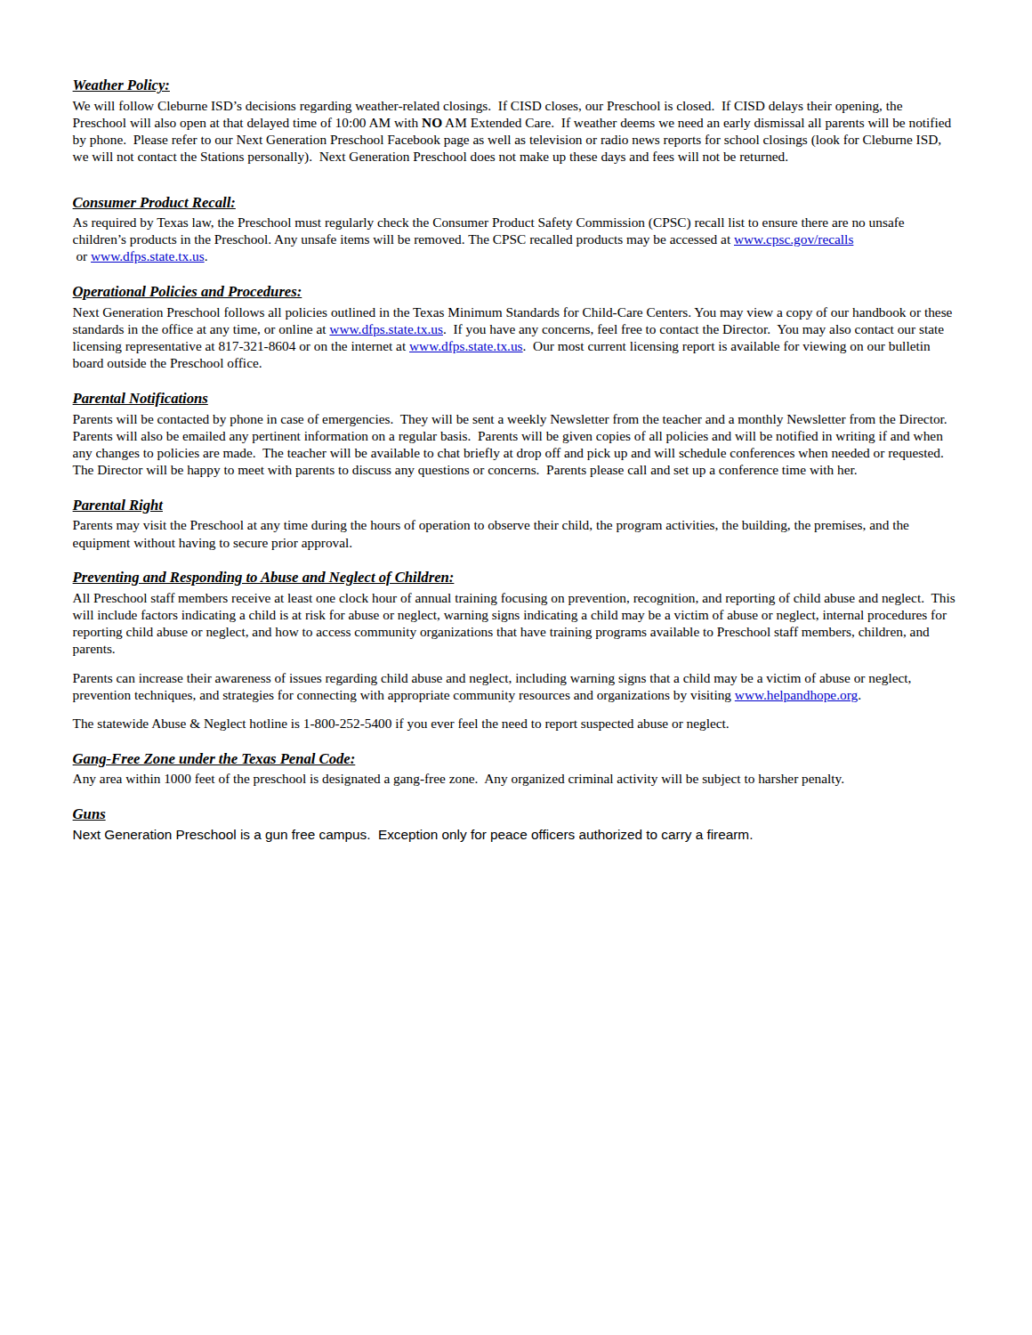Weather Policy:
We will follow Cleburne ISD’s decisions regarding weather-related closings. If CISD closes, our Preschool is closed. If CISD delays their opening, the Preschool will also open at that delayed time of 10:00 AM with NO AM Extended Care. If weather deems we need an early dismissal all parents will be notified by phone. Please refer to our Next Generation Preschool Facebook page as well as television or radio news reports for school closings (look for Cleburne ISD, we will not contact the Stations personally). Next Generation Preschool does not make up these days and fees will not be returned.
Consumer Product Recall:
As required by Texas law, the Preschool must regularly check the Consumer Product Safety Commission (CPSC) recall list to ensure there are no unsafe children’s products in the Preschool. Any unsafe items will be removed. The CPSC recalled products may be accessed at www.cpsc.gov/recalls
or www.dfps.state.tx.us.
Operational Policies and Procedures:
Next Generation Preschool follows all policies outlined in the Texas Minimum Standards for Child-Care Centers. You may view a copy of our handbook or these standards in the office at any time, or online at www.dfps.state.tx.us. If you have any concerns, feel free to contact the Director. You may also contact our state licensing representative at 817-321-8604 or on the internet at www.dfps.state.tx.us. Our most current licensing report is available for viewing on our bulletin board outside the Preschool office.
Parental Notifications
Parents will be contacted by phone in case of emergencies. They will be sent a weekly Newsletter from the teacher and a monthly Newsletter from the Director. Parents will also be emailed any pertinent information on a regular basis. Parents will be given copies of all policies and will be notified in writing if and when any changes to policies are made. The teacher will be available to chat briefly at drop off and pick up and will schedule conferences when needed or requested. The Director will be happy to meet with parents to discuss any questions or concerns. Parents please call and set up a conference time with her.
Parental Right
Parents may visit the Preschool at any time during the hours of operation to observe their child, the program activities, the building, the premises, and the equipment without having to secure prior approval.
Preventing and Responding to Abuse and Neglect of Children:
All Preschool staff members receive at least one clock hour of annual training focusing on prevention, recognition, and reporting of child abuse and neglect. This will include factors indicating a child is at risk for abuse or neglect, warning signs indicating a child may be a victim of abuse or neglect, internal procedures for reporting child abuse or neglect, and how to access community organizations that have training programs available to Preschool staff members, children, and parents.
Parents can increase their awareness of issues regarding child abuse and neglect, including warning signs that a child may be a victim of abuse or neglect, prevention techniques, and strategies for connecting with appropriate community resources and organizations by visiting www.helpandhope.org.
The statewide Abuse & Neglect hotline is 1-800-252-5400 if you ever feel the need to report suspected abuse or neglect.
Gang-Free Zone under the Texas Penal Code:
Any area within 1000 feet of the preschool is designated a gang-free zone. Any organized criminal activity will be subject to harsher penalty.
Guns
Next Generation Preschool is a gun free campus. Exception only for peace officers authorized to carry a firearm.